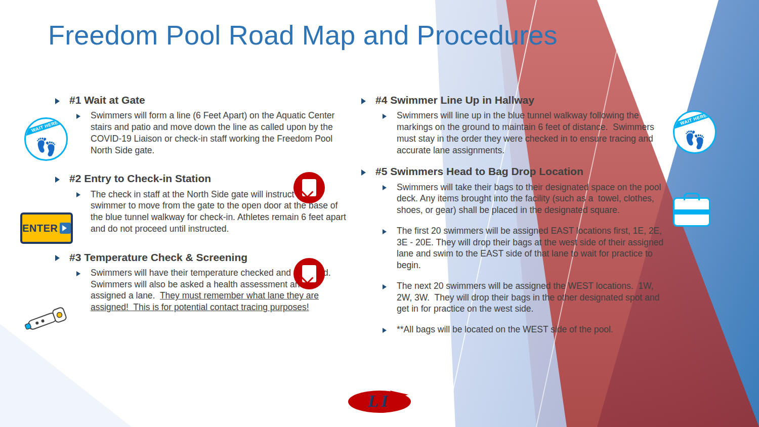Freedom Pool Road Map and Procedures
#1 Wait at Gate
Swimmers will form a line (6 Feet Apart) on the Aquatic Center stairs and patio and move down the line as called upon by the COVID-19 Liaison or check-in staff working the Freedom Pool North Side gate.
#2 Entry to Check-in Station
The check in staff at the North Side gate will instruct each swimmer to move from the gate to the open door at the base of the blue tunnel walkway for check-in. Athletes remain 6 feet apart and do not proceed until instructed.
#3 Temperature Check & Screening
Swimmers will have their temperature checked and recorded. Swimmers will also be asked a health assessment and be assigned a lane. They must remember what lane they are assigned! This is for potential contact tracing purposes!
#4 Swimmer Line Up in Hallway
Swimmers will line up in the blue tunnel walkway following the markings on the ground to maintain 6 feet of distance. Swimmers must stay in the order they were checked in to ensure tracing and accurate lane assignments.
#5 Swimmers Head to Bag Drop Location
Swimmers will take their bags to their designated space on the pool deck. Any items brought into the facility (such as a towel, clothes, shoes, or gear) shall be placed in the designated square.
The first 20 swimmers will be assigned EAST locations first, 1E, 2E, 3E - 20E. They will drop their bags at the west side of their assigned lane and swim to the EAST side of that lane to wait for practice to begin.
The next 20 swimmers will be assigned the WEST locations. 1W, 2W, 3W. They will drop their bags in the other designated spot and get in for practice on the west side.
**All bags will be located on the WEST side of the pool.
WAIT HERE
👣
WAIT HERE
👣
ENTER
L I